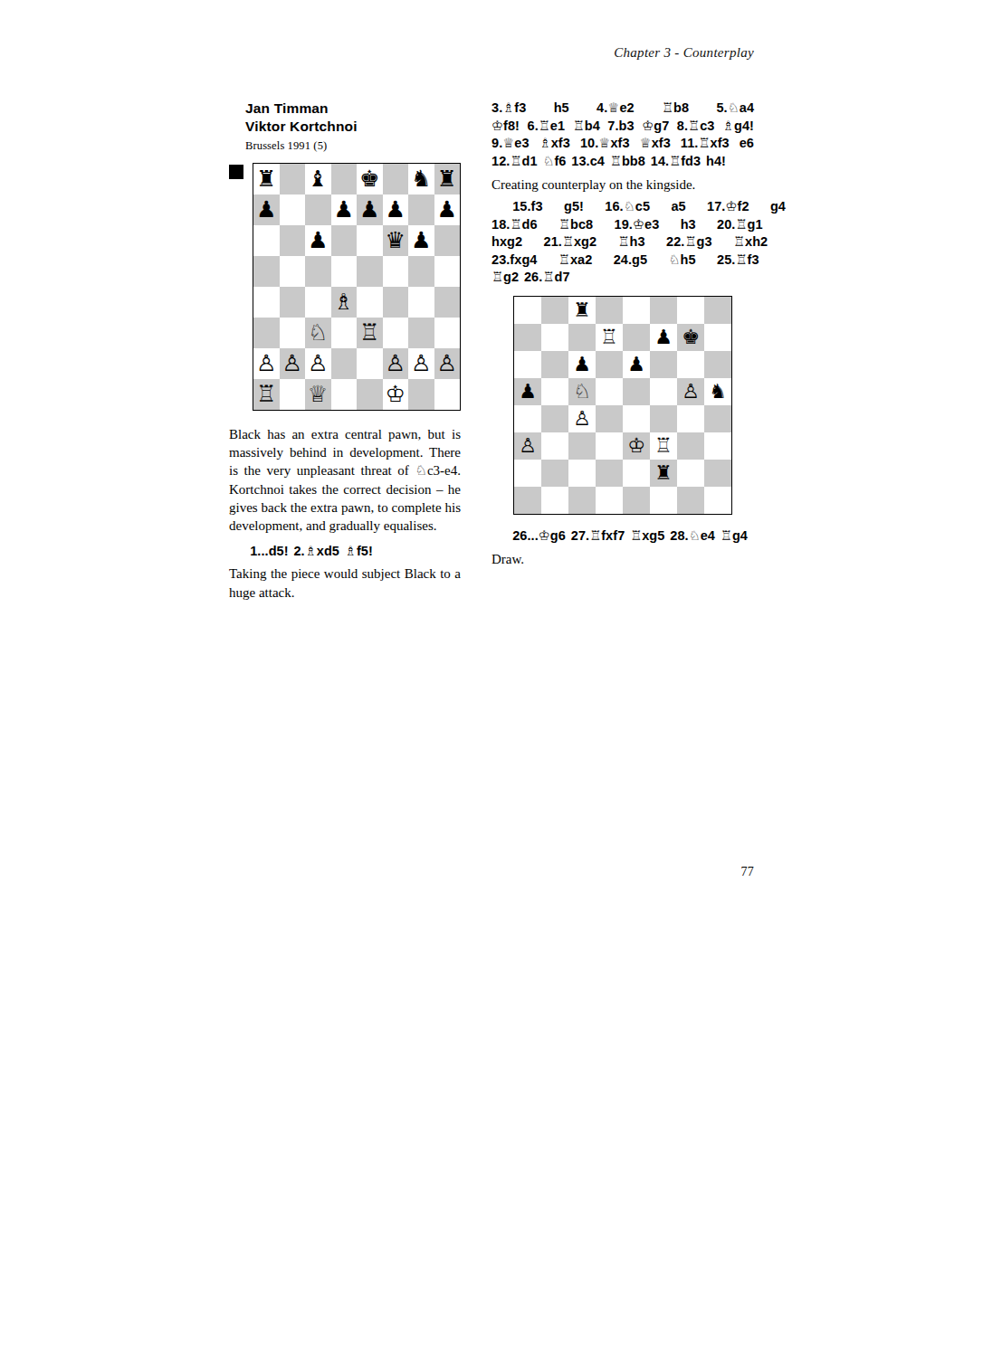Chapter 3 - Counterplay
Jan Timman
Viktor Kortchnoi
Brussels 1991 (5)
| ♜ | | ♝ | | ♚ | | ♞ | ♜ |
| ♟ | | | ♟ | ♟ | ♟ | | ♟ |
| | | ♟ | | | ♛ | ♟ | |
| | | | ♗ | | | | |
| | | ♘ | | ♖ | | | |
| ♙ | ♙ | ♙ | | | ♙ | ♙ | ♙ |
| ♖ | | ♕ | | | ♔ | | |
Black has an extra central pawn, but is massively behind in development. There is the very unpleasant threat of ♘c3-e4. Kortchnoi takes the correct decision – he gives back the extra pawn, to complete his development, and gradually equalises.
1...d5! 2.♗xd5 ♗f5!
Taking the piece would subject Black to a huge attack.
3.♗f3 h5 4.♕e2 ♖b8 5.♘a4 ♔f8! 6.♖e1 ♖b4 7.b3 ♔g7 8.♖c3 ♗g4! 9.♕e3 ♗xf3 10.♕xf3 ♕xf3 11.♖xf3 e6 12.♖d1 ♘f6 13.c4 ♖bb8 14.♖fd3 h4!
Creating counterplay on the kingside.
15.f3 g5! 16.♘c5 a5 17.♔f2 g4 18.♖d6 ♖bc8 19.♔e3 h3 20.♖g1 hxg2 21.♖xg2 ♖h3 22.♖g3 ♖xh2 23.fxg4 ♖xa2 24.g5 ♘h5 25.♖f3 ♖g2 26.♖d7
| | | ♜ | | | | | |
| | | | ♖ | | ♟ | ♚ | |
| | | ♟ | | ♟ | | | |
| ♟ | | ♘ | | | | ♙ | ♞ |
| | | ♙ | | | | | |
| ♙ | | | | ♔ | ♖ | | |
| | | | | | ♜ | | |
26...♔g6 27.♖fxf7 ♖xg5 28.♘e4 ♖g4
Draw.
77